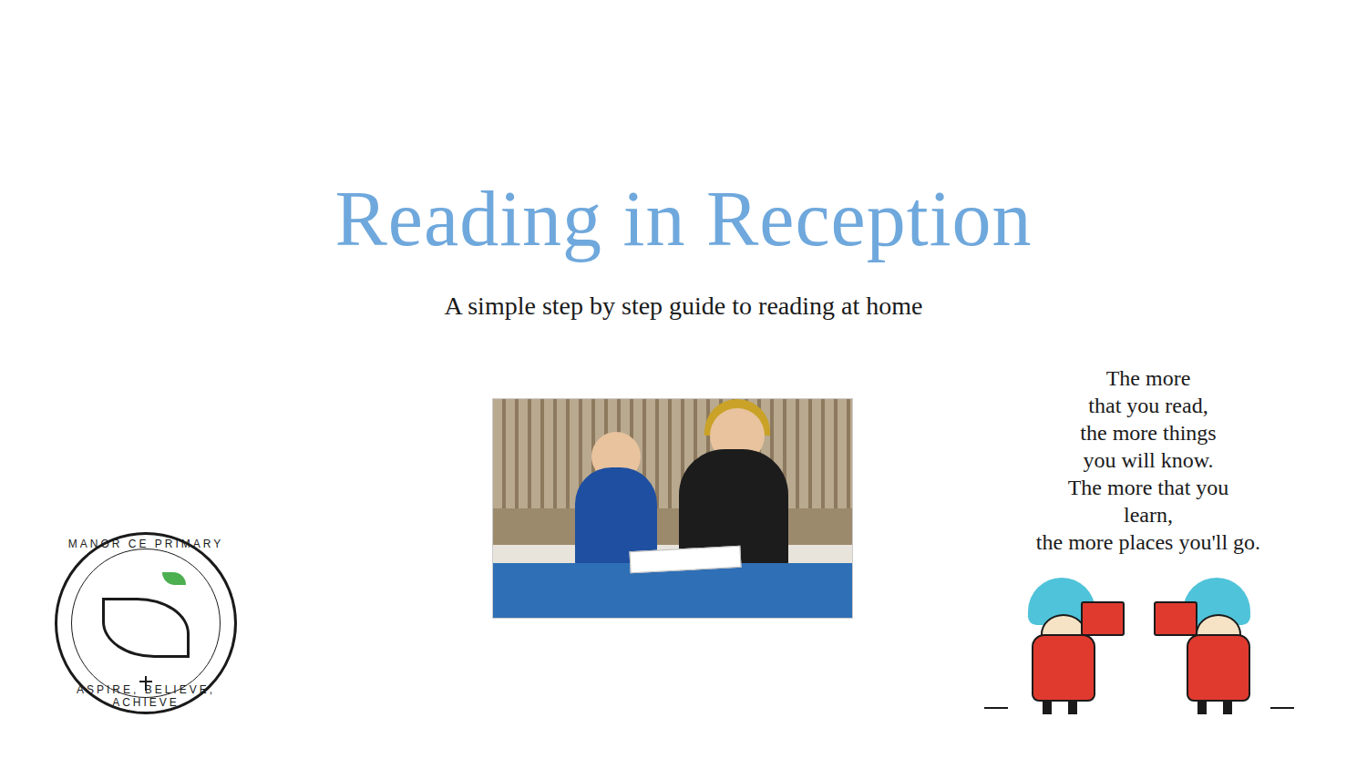Reading in Reception
A simple step by step guide to reading at home
MANOR CE PRIMARY
ASPIRE, BELIEVE, ACHIEVE
The more
that you read,
the more things
you will know.
The more that you
learn,
the more places you'll go.